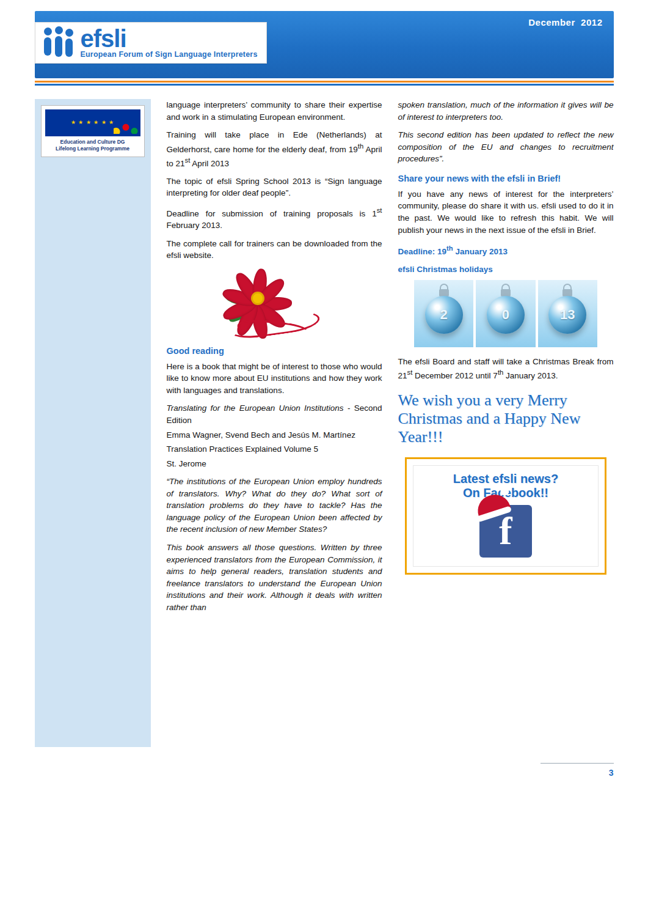December 2012
efsli
European Forum of Sign Language Interpreters
★ ★ ★ ★ ★ ★
Education and Culture DG
Lifelong Learning Programme
language interpreters’ community to share their expertise and work in a stimulating European environment.
Training will take place in Ede (Netherlands) at Gelderhorst, care home for the elderly deaf, from 19th April to 21st April 2013
The topic of efsli Spring School 2013 is “Sign language interpreting for older deaf people”.
Deadline for submission of training proposals is 1st February 2013.
The complete call for trainers can be downloaded from the efsli website.
Good reading
Here is a book that might be of interest to those who would like to know more about EU institutions and how they work with languages and translations.
Translating for the European Union Institutions - Second Edition
Emma Wagner, Svend Bech and Jesús M. Martínez
Translation Practices Explained Volume 5
St. Jerome
“The institutions of the European Union employ hundreds of translators. Why? What do they do? What sort of translation problems do they have to tackle? Has the language policy of the European Union been affected by the recent inclusion of new Member States?
This book answers all those questions. Written by three experienced translators from the European Commission, it aims to help general readers, translation students and freelance translators to understand the European Union institutions and their work. Although it deals with written rather than
spoken translation, much of the information it gives will be of interest to interpreters too.
This second edition has been updated to reflect the new composition of the EU and changes to recruitment procedures”.
Share your news with the efsli in Brief!
If you have any news of interest for the interpreters’ community, please do share it with us. efsli used to do it in the past. We would like to refresh this habit. We will publish your news in the next issue of the efsli in Brief.
Deadline: 19th January 2013
efsli Christmas holidays
2
0
13
The efsli Board and staff will take a Christmas Break from 21st December 2012 until 7th January 2013.
We wish you a very Merry Christmas and a Happy New Year!!!
Latest efsli news?
On Facebook!!
f
3